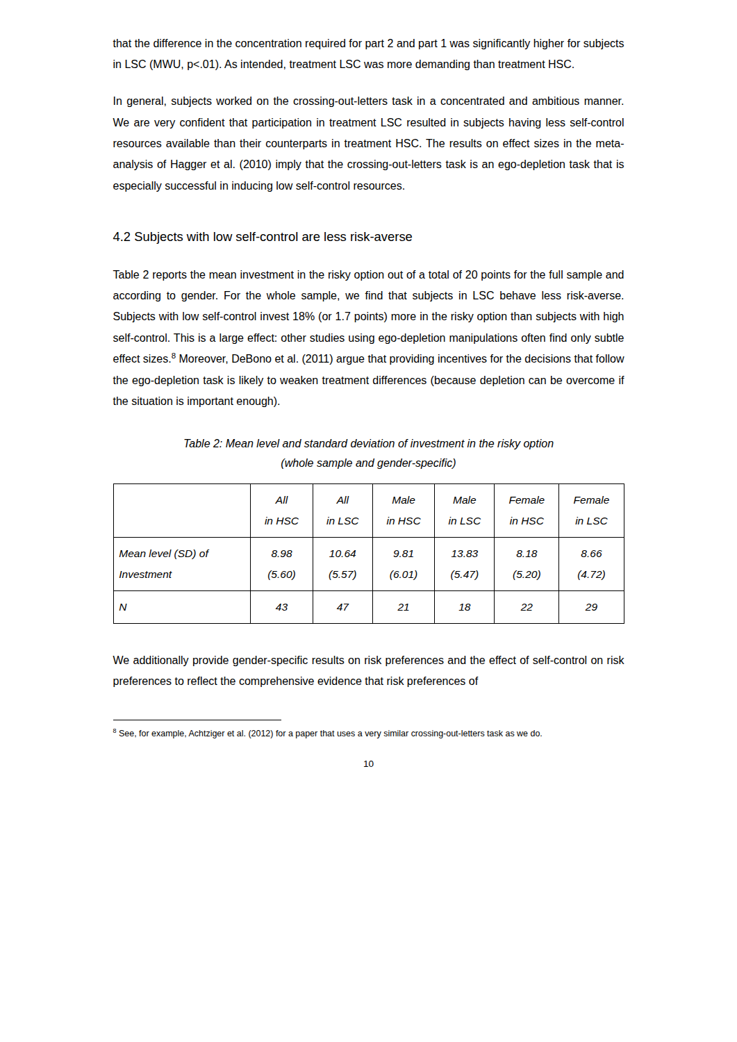that the difference in the concentration required for part 2 and part 1 was significantly higher for subjects in LSC (MWU, p<.01). As intended, treatment LSC was more demanding than treatment HSC.
In general, subjects worked on the crossing-out-letters task in a concentrated and ambitious manner. We are very confident that participation in treatment LSC resulted in subjects having less self-control resources available than their counterparts in treatment HSC. The results on effect sizes in the meta-analysis of Hagger et al. (2010) imply that the crossing-out-letters task is an ego-depletion task that is especially successful in inducing low self-control resources.
4.2 Subjects with low self-control are less risk-averse
Table 2 reports the mean investment in the risky option out of a total of 20 points for the full sample and according to gender. For the whole sample, we find that subjects in LSC behave less risk-averse. Subjects with low self-control invest 18% (or 1.7 points) more in the risky option than subjects with high self-control. This is a large effect: other studies using ego-depletion manipulations often find only subtle effect sizes.8 Moreover, DeBono et al. (2011) argue that providing incentives for the decisions that follow the ego-depletion task is likely to weaken treatment differences (because depletion can be overcome if the situation is important enough).
Table 2: Mean level and standard deviation of investment in the risky option
(whole sample and gender-specific)
| | All in HSC | All in LSC | Male in HSC | Male in LSC | Female in HSC | Female in LSC |
| --- | --- | --- | --- | --- | --- | --- |
| Mean level (SD) of Investment | 8.98 (5.60) | 10.64 (5.57) | 9.81 (6.01) | 13.83 (5.47) | 8.18 (5.20) | 8.66 (4.72) |
| N | 43 | 47 | 21 | 18 | 22 | 29 |
We additionally provide gender-specific results on risk preferences and the effect of self-control on risk preferences to reflect the comprehensive evidence that risk preferences of
8 See, for example, Achtziger et al. (2012) for a paper that uses a very similar crossing-out-letters task as we do.
10